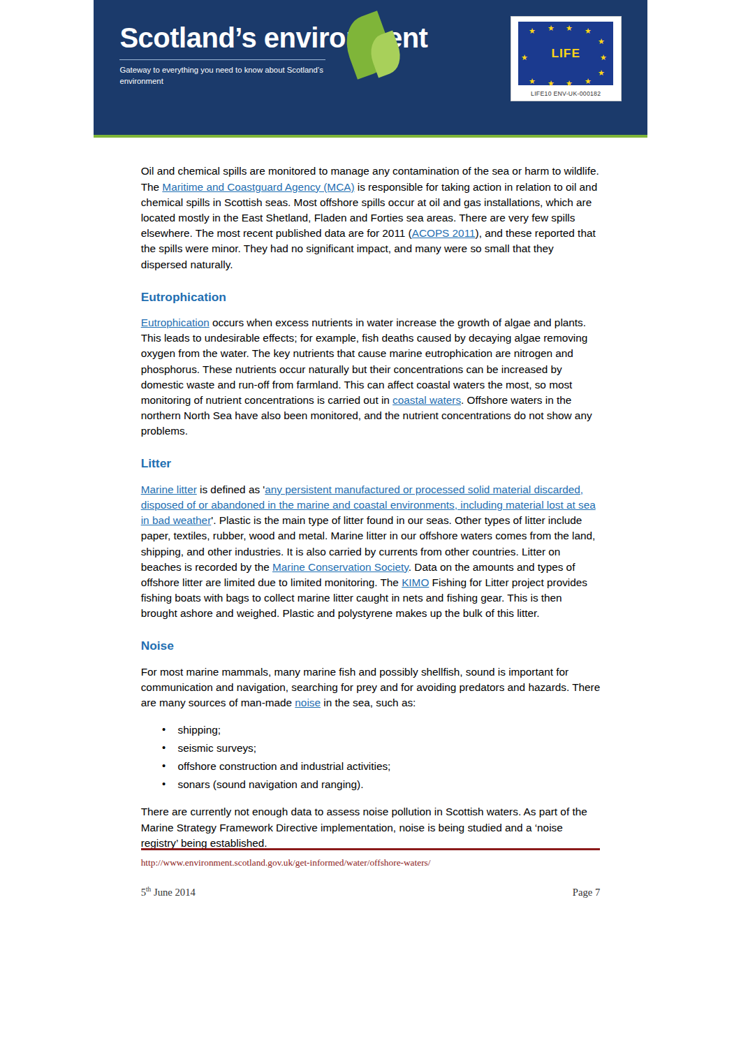Scotland’s environment
Gateway to everything you need to know about Scotland’s environment
★ ★ ★ ★ ★ ★ ★ ★ ★ ★ ★ ★ LIFE
LIFE10 ENV-UK-000182
Oil and chemical spills are monitored to manage any contamination of the sea or harm to wildlife. The Maritime and Coastguard Agency (MCA) is responsible for taking action in relation to oil and chemical spills in Scottish seas. Most offshore spills occur at oil and gas installations, which are located mostly in the East Shetland, Fladen and Forties sea areas. There are very few spills elsewhere. The most recent published data are for 2011 (ACOPS 2011), and these reported that the spills were minor. They had no significant impact, and many were so small that they dispersed naturally.
Eutrophication
Eutrophication occurs when excess nutrients in water increase the growth of algae and plants. This leads to undesirable effects; for example, fish deaths caused by decaying algae removing oxygen from the water. The key nutrients that cause marine eutrophication are nitrogen and phosphorus. These nutrients occur naturally but their concentrations can be increased by domestic waste and run-off from farmland. This can affect coastal waters the most, so most monitoring of nutrient concentrations is carried out in coastal waters. Offshore waters in the northern North Sea have also been monitored, and the nutrient concentrations do not show any problems.
Litter
Marine litter is defined as 'any persistent manufactured or processed solid material discarded, disposed of or abandoned in the marine and coastal environments, including material lost at sea in bad weather'. Plastic is the main type of litter found in our seas. Other types of litter include paper, textiles, rubber, wood and metal. Marine litter in our offshore waters comes from the land, shipping, and other industries. It is also carried by currents from other countries. Litter on beaches is recorded by the Marine Conservation Society. Data on the amounts and types of offshore litter are limited due to limited monitoring. The KIMO Fishing for Litter project provides fishing boats with bags to collect marine litter caught in nets and fishing gear. This is then brought ashore and weighed. Plastic and polystyrene makes up the bulk of this litter.
Noise
For most marine mammals, many marine fish and possibly shellfish, sound is important for communication and navigation, searching for prey and for avoiding predators and hazards. There are many sources of man-made noise in the sea, such as:
shipping;
seismic surveys;
offshore construction and industrial activities;
sonars (sound navigation and ranging).
There are currently not enough data to assess noise pollution in Scottish waters. As part of the Marine Strategy Framework Directive implementation, noise is being studied and a ‘noise registry’ being established.
http://www.environment.scotland.gov.uk/get-informed/water/offshore-waters/
5th June 2014 Page 7